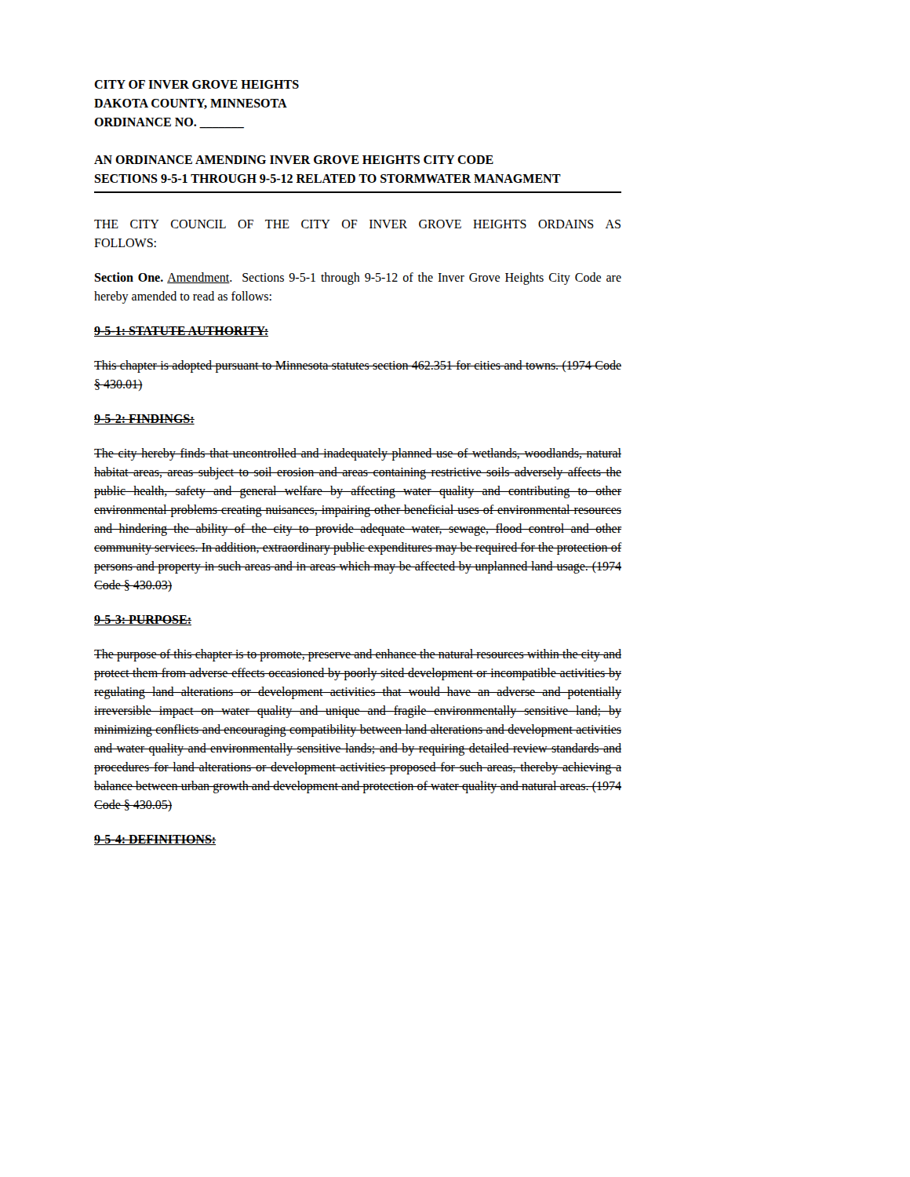CITY OF INVER GROVE HEIGHTS
DAKOTA COUNTY, MINNESOTA
ORDINANCE NO. _______
AN ORDINANCE AMENDING INVER GROVE HEIGHTS CITY CODE
SECTIONS 9-5-1 THROUGH 9-5-12 RELATED TO STORMWATER MANAGMENT
THE CITY COUNCIL OF THE CITY OF INVER GROVE HEIGHTS ORDAINS AS FOLLOWS:
Section One. Amendment. Sections 9-5-1 through 9-5-12 of the Inver Grove Heights City Code are hereby amended to read as follows:
9-5-1: STATUTE AUTHORITY:
This chapter is adopted pursuant to Minnesota statutes section 462.351 for cities and towns. (1974 Code § 430.01)
9-5-2: FINDINGS:
The city hereby finds that uncontrolled and inadequately planned use of wetlands, woodlands, natural habitat areas, areas subject to soil erosion and areas containing restrictive soils adversely affects the public health, safety and general welfare by affecting water quality and contributing to other environmental problems creating nuisances, impairing other beneficial uses of environmental resources and hindering the ability of the city to provide adequate water, sewage, flood control and other community services. In addition, extraordinary public expenditures may be required for the protection of persons and property in such areas and in areas which may be affected by unplanned land usage. (1974 Code § 430.03)
9-5-3: PURPOSE:
The purpose of this chapter is to promote, preserve and enhance the natural resources within the city and protect them from adverse effects occasioned by poorly sited development or incompatible activities by regulating land alterations or development activities that would have an adverse and potentially irreversible impact on water quality and unique and fragile environmentally sensitive land; by minimizing conflicts and encouraging compatibility between land alterations and development activities and water quality and environmentally sensitive lands; and by requiring detailed review standards and procedures for land alterations or development activities proposed for such areas, thereby achieving a balance between urban growth and development and protection of water quality and natural areas. (1974 Code § 430.05)
9-5-4: DEFINITIONS: